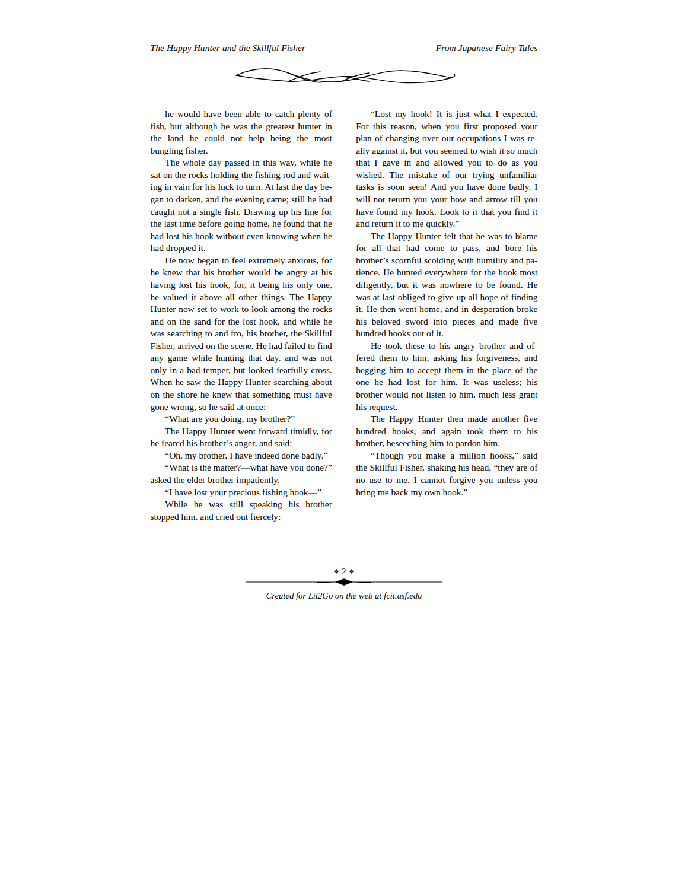The Happy Hunter and the Skillful Fisher From Japanese Fairy Tales
he would have been able to catch plenty of fish, but although he was the greatest hunter in the land he could not help being the most bungling fisher.
The whole day passed in this way, while he sat on the rocks holding the fishing rod and waiting in vain for his luck to turn. At last the day began to darken, and the evening came; still he had caught not a single fish. Drawing up his line for the last time before going home, he found that he had lost his hook without even knowing when he had dropped it.
He now began to feel extremely anxious, for he knew that his brother would be angry at his having lost his hook, for, it being his only one, he valued it above all other things. The Happy Hunter now set to work to look among the rocks and on the sand for the lost hook, and while he was searching to and fro, his brother, the Skillful Fisher, arrived on the scene. He had failed to find any game while hunting that day, and was not only in a bad temper, but looked fearfully cross. When he saw the Happy Hunter searching about on the shore he knew that something must have gone wrong, so he said at once:
“What are you doing, my brother?”
The Happy Hunter went forward timidly, for he feared his brother’s anger, and said:
“Oh, my brother, I have indeed done badly.”
“What is the matter?—what have you done?” asked the elder brother impatiently.
“I have lost your precious fishing hook—”
While he was still speaking his brother stopped him, and cried out fiercely:
“Lost my hook! It is just what I expected. For this reason, when you first proposed your plan of changing over our occupations I was really against it, but you seemed to wish it so much that I gave in and allowed you to do as you wished. The mistake of our trying unfamiliar tasks is soon seen! And you have done badly. I will not return you your bow and arrow till you have found my hook. Look to it that you find it and return it to me quickly.”
The Happy Hunter felt that he was to blame for all that had come to pass, and bore his brother’s scornful scolding with humility and patience. He hunted everywhere for the hook most diligently, but it was nowhere to be found. He was at last obliged to give up all hope of finding it. He then went home, and in desperation broke his beloved sword into pieces and made five hundred hooks out of it.
He took these to his angry brother and offered them to him, asking his forgiveness, and begging him to accept them in the place of the one he had lost for him. It was useless; his brother would not listen to him, much less grant his request.
The Happy Hunter then made another five hundred hooks, and again took them to his brother, beseeching him to pardon him.
“Though you make a million hooks,” said the Skillful Fisher, shaking his head, “they are of no use to me. I cannot forgive you unless you bring me back my own hook.”
❖2❖
Created for Lit2Go on the web at fcit.usf.edu